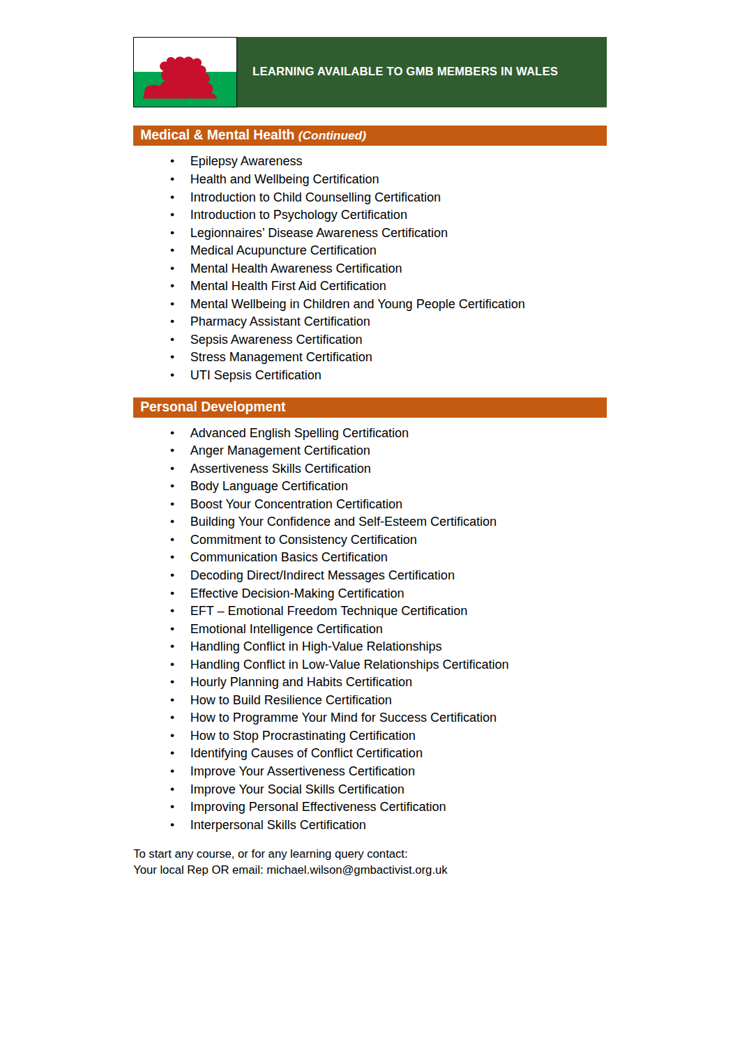LEARNING AVAILABLE TO GMB MEMBERS IN WALES
Medical & Mental Health (Continued)
Epilepsy Awareness
Health and Wellbeing Certification
Introduction to Child Counselling Certification
Introduction to Psychology Certification
Legionnaires’ Disease Awareness Certification
Medical Acupuncture Certification
Mental Health Awareness Certification
Mental Health First Aid Certification
Mental Wellbeing in Children and Young People Certification
Pharmacy Assistant Certification
Sepsis Awareness Certification
Stress Management Certification
UTI Sepsis Certification
Personal Development
Advanced English Spelling Certification
Anger Management Certification
Assertiveness Skills Certification
Body Language Certification
Boost Your Concentration Certification
Building Your Confidence and Self-Esteem Certification
Commitment to Consistency Certification
Communication Basics Certification
Decoding Direct/Indirect Messages Certification
Effective Decision-Making Certification
EFT – Emotional Freedom Technique Certification
Emotional Intelligence Certification
Handling Conflict in High-Value Relationships
Handling Conflict in Low-Value Relationships Certification
Hourly Planning and Habits Certification
How to Build Resilience Certification
How to Programme Your Mind for Success Certification
How to Stop Procrastinating Certification
Identifying Causes of Conflict Certification
Improve Your Assertiveness Certification
Improve Your Social Skills Certification
Improving Personal Effectiveness Certification
Interpersonal Skills Certification
To start any course, or for any learning query contact:
Your local Rep OR email: michael.wilson@gmbactivist.org.uk